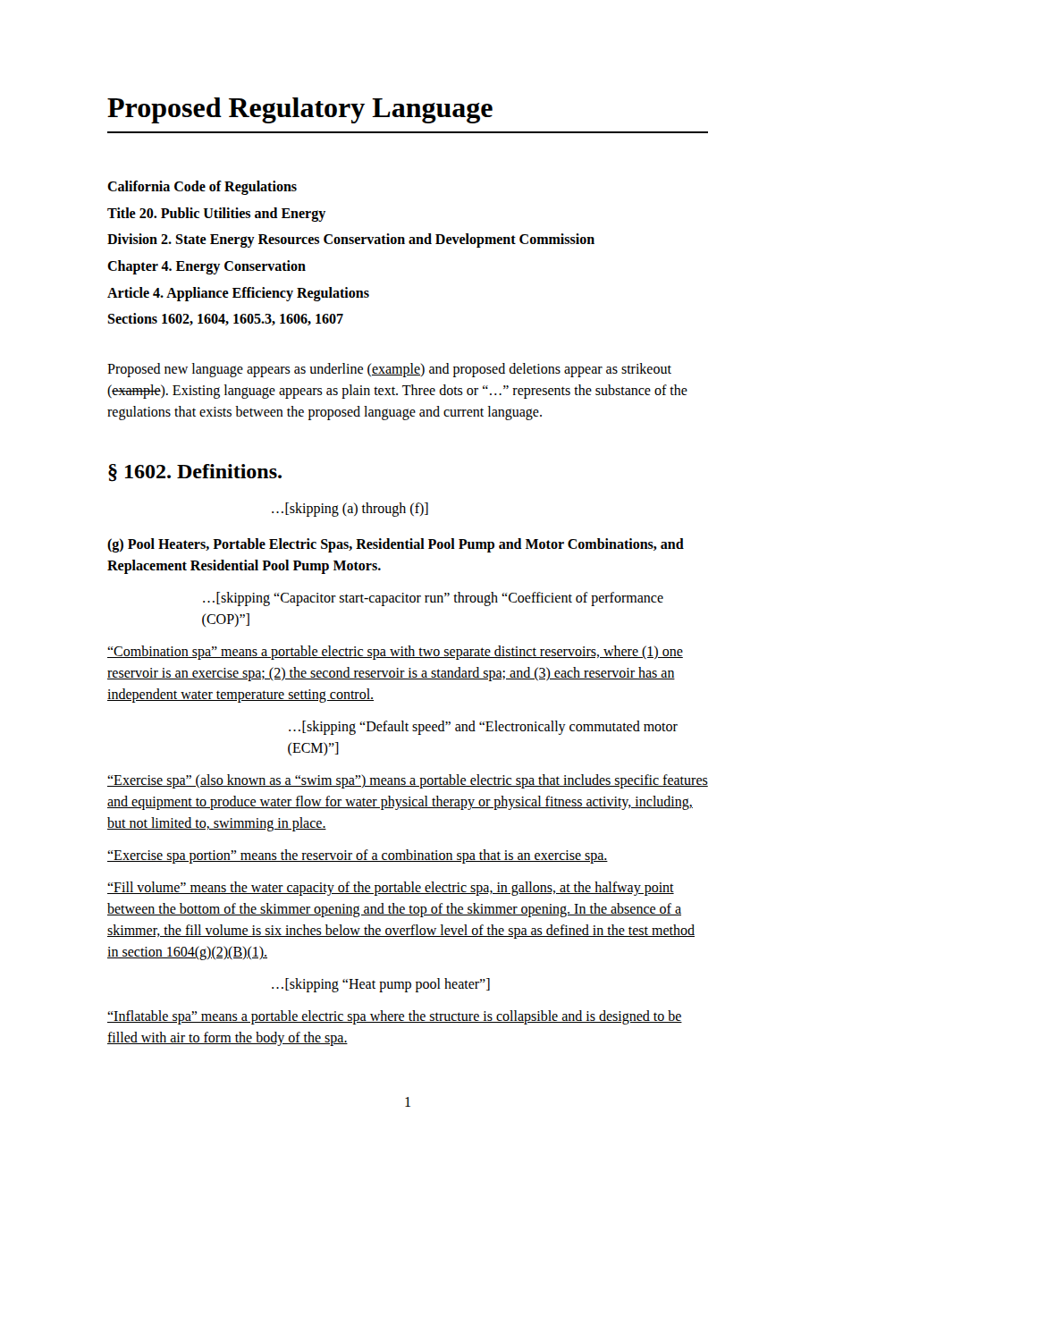Proposed Regulatory Language
California Code of Regulations
Title 20. Public Utilities and Energy
Division 2. State Energy Resources Conservation and Development Commission
Chapter 4. Energy Conservation
Article 4. Appliance Efficiency Regulations
Sections 1602, 1604, 1605.3, 1606, 1607
Proposed new language appears as underline (example) and proposed deletions appear as strikeout (example). Existing language appears as plain text. Three dots or “…” represents the substance of the regulations that exists between the proposed language and current language.
§ 1602. Definitions.
…[skipping (a) through (f)]
(g) Pool Heaters, Portable Electric Spas, Residential Pool Pump and Motor Combinations, and Replacement Residential Pool Pump Motors.
…[skipping “Capacitor start-capacitor run” through “Coefficient of performance (COP)”]
“Combination spa” means a portable electric spa with two separate distinct reservoirs, where (1) one reservoir is an exercise spa; (2) the second reservoir is a standard spa; and (3) each reservoir has an independent water temperature setting control.
…[skipping “Default speed” and “Electronically commutated motor (ECM)”]
“Exercise spa” (also known as a “swim spa”) means a portable electric spa that includes specific features and equipment to produce water flow for water physical therapy or physical fitness activity, including, but not limited to, swimming in place.
“Exercise spa portion” means the reservoir of a combination spa that is an exercise spa.
“Fill volume” means the water capacity of the portable electric spa, in gallons, at the halfway point between the bottom of the skimmer opening and the top of the skimmer opening. In the absence of a skimmer, the fill volume is six inches below the overflow level of the spa as defined in the test method in section 1604(g)(2)(B)(1).
…[skipping “Heat pump pool heater”]
“Inflatable spa” means a portable electric spa where the structure is collapsible and is designed to be filled with air to form the body of the spa.
1